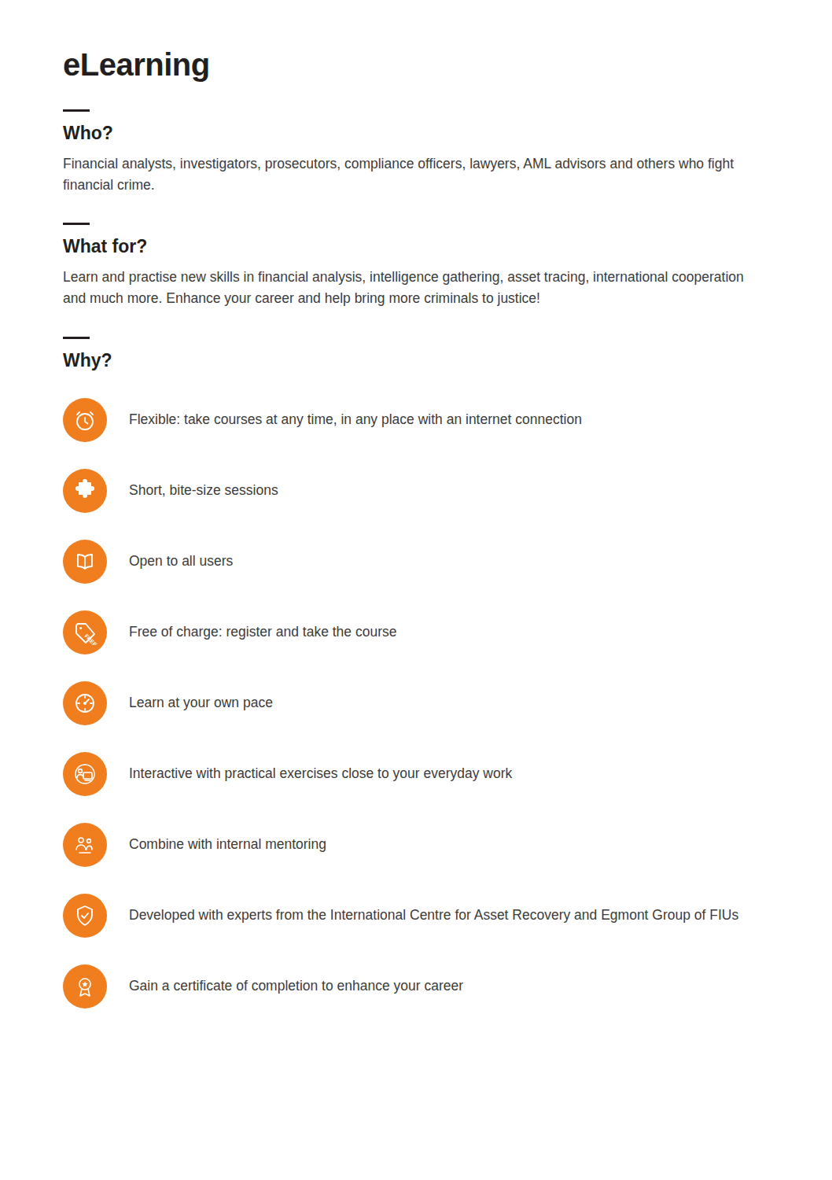eLearning
Who?
Financial analysts, investigators, prosecutors, compliance officers, lawyers, AML advisors and others who fight financial crime.
What for?
Learn and practise new skills in financial analysis, intelligence gathering, asset tracing, international cooperation and much more. Enhance your career and help bring more criminals to justice!
Why?
Flexible: take courses at any time, in any place with an internet connection
Short, bite-size sessions
Open to all users
FREE Free of charge: register and take the course
Learn at your own pace
Interactive with practical exercises close to your everyday work
Combine with internal mentoring
Developed with experts from the International Centre for Asset Recovery and Egmont Group of FIUs
Gain a certificate of completion to enhance your career